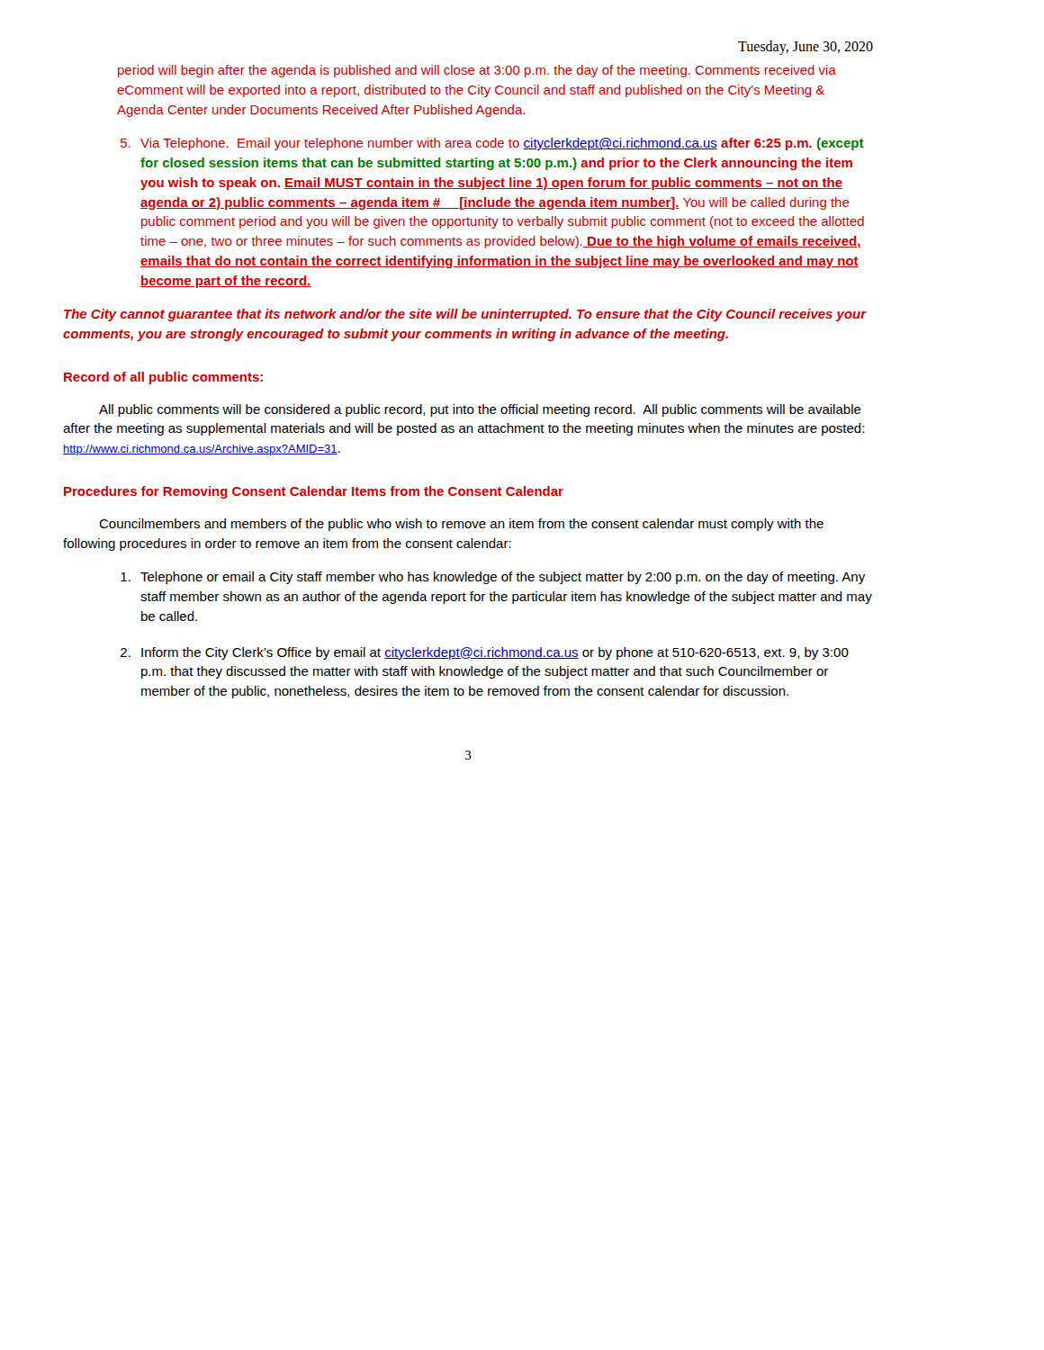Tuesday, June 30, 2020
period will begin after the agenda is published and will close at 3:00 p.m. the day of the meeting. Comments received via eComment will be exported into a report, distributed to the City Council and staff and published on the City's Meeting & Agenda Center under Documents Received After Published Agenda.
Via Telephone. Email your telephone number with area code to cityclerkdept@ci.richmond.ca.us after 6:25 p.m. (except for closed session items that can be submitted starting at 5:00 p.m.) and prior to the Clerk announcing the item you wish to speak on. Email MUST contain in the subject line 1) open forum for public comments – not on the agenda or 2) public comments – agenda item #__ [include the agenda item number]. You will be called during the public comment period and you will be given the opportunity to verbally submit public comment (not to exceed the allotted time – one, two or three minutes – for such comments as provided below). Due to the high volume of emails received, emails that do not contain the correct identifying information in the subject line may be overlooked and may not become part of the record.
The City cannot guarantee that its network and/or the site will be uninterrupted. To ensure that the City Council receives your comments, you are strongly encouraged to submit your comments in writing in advance of the meeting.
Record of all public comments:
All public comments will be considered a public record, put into the official meeting record. All public comments will be available after the meeting as supplemental materials and will be posted as an attachment to the meeting minutes when the minutes are posted: http://www.ci.richmond.ca.us/Archive.aspx?AMID=31.
Procedures for Removing Consent Calendar Items from the Consent Calendar
Councilmembers and members of the public who wish to remove an item from the consent calendar must comply with the following procedures in order to remove an item from the consent calendar:
Telephone or email a City staff member who has knowledge of the subject matter by 2:00 p.m. on the day of meeting. Any staff member shown as an author of the agenda report for the particular item has knowledge of the subject matter and may be called.
Inform the City Clerk’s Office by email at cityclerkdept@ci.richmond.ca.us or by phone at 510-620-6513, ext. 9, by 3:00 p.m. that they discussed the matter with staff with knowledge of the subject matter and that such Councilmember or member of the public, nonetheless, desires the item to be removed from the consent calendar for discussion.
3